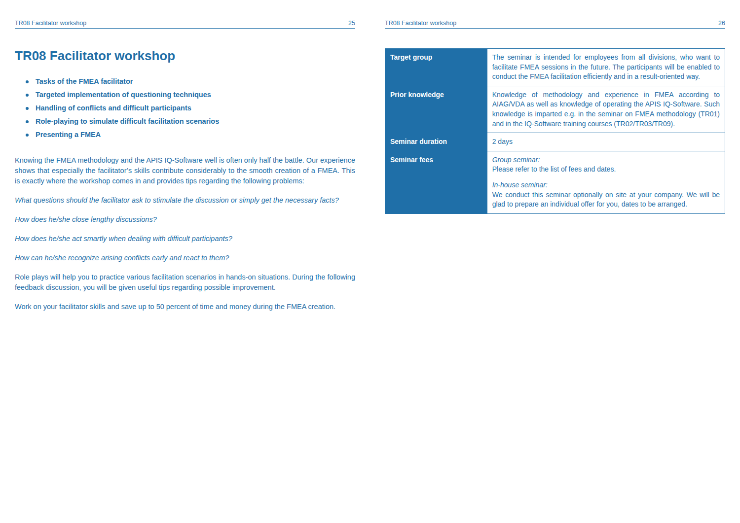TR08 Facilitator workshop 25
TR08 Facilitator workshop
Tasks of the FMEA facilitator
Targeted implementation of questioning techniques
Handling of conflicts and difficult participants
Role-playing to simulate difficult facilitation scenarios
Presenting a FMEA
Knowing the FMEA methodology and the APIS IQ-Software well is often only half the battle. Our experience shows that especially the facilitator’s skills contribute considerably to the smooth creation of a FMEA. This is exactly where the workshop comes in and provides tips regarding the following problems:
What questions should the facilitator ask to stimulate the discussion or simply get the necessary facts?
How does he/she close lengthy discussions?
How does he/she act smartly when dealing with difficult participants?
How can he/she recognize arising conflicts early and react to them?
Role plays will help you to practice various facilitation scenarios in hands-on situations. During the following feedback discussion, you will be given useful tips regarding possible improvement.
Work on your facilitator skills and save up to 50 percent of time and money during the FMEA creation.
TR08 Facilitator workshop 26
| Target group | The seminar is intended for employees from all divisions, who want to facilitate FMEA sessions in the future. The participants will be enabled to conduct the FMEA facilitation efficiently and in a result-oriented way. |
| Prior knowledge | Knowledge of methodology and experience in FMEA according to AIAG/VDA as well as knowledge of operating the APIS IQ-Software. Such knowledge is imparted e.g. in the seminar on FMEA methodology (TR01) and in the IQ-Software training courses (TR02/TR03/TR09). |
| Seminar duration | 2 days |
| Seminar fees | Group seminar: Please refer to the list of fees and dates. In-house seminar: We conduct this seminar optionally on site at your company. We will be glad to prepare an individual offer for you, dates to be arranged. |